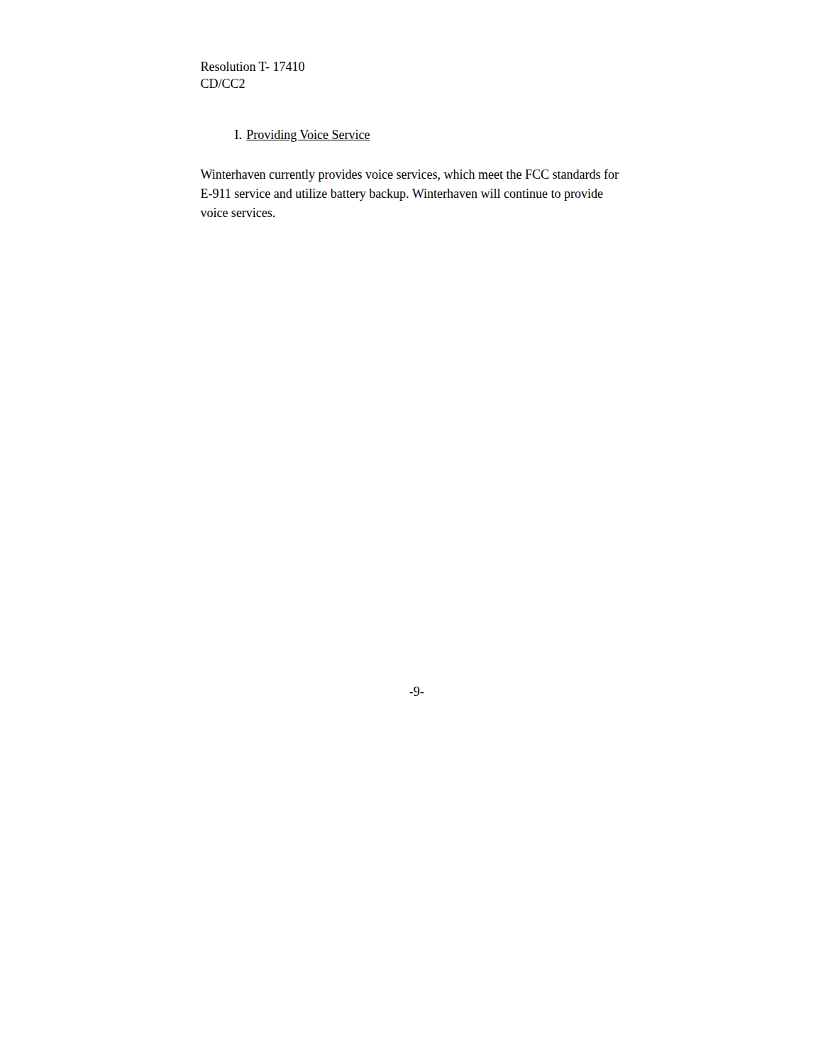Resolution T- 17410
CD/CC2
I. Providing Voice Service
Winterhaven currently provides voice services, which meet the FCC standards for E-911 service and utilize battery backup. Winterhaven will continue to provide voice services.
-9-